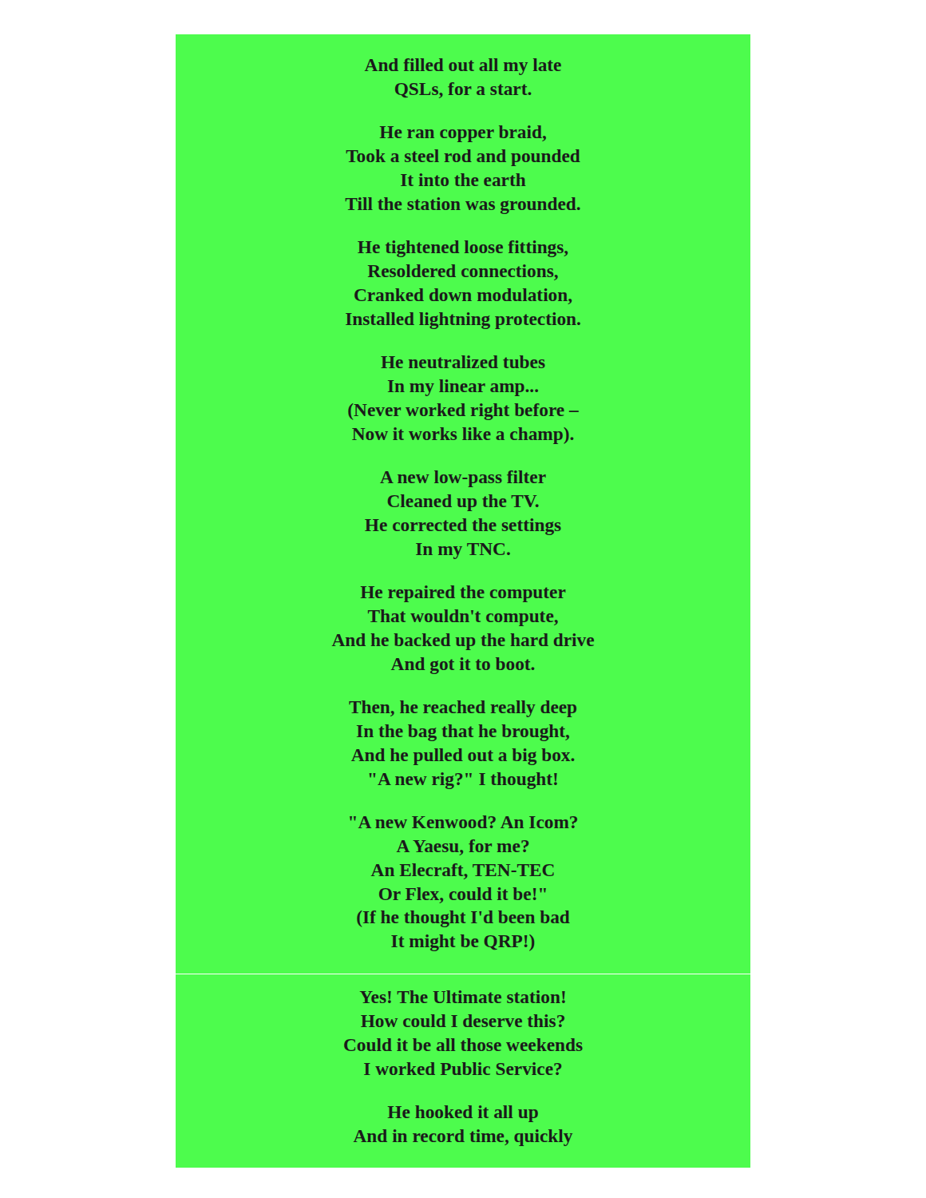And filled out all my late
QSLs, for a start.
He ran copper braid,
Took a steel rod and pounded
It into the earth
Till the station was grounded.
He tightened loose fittings,
Resoldered connections,
Cranked down modulation,
Installed lightning protection.
He neutralized tubes
In my linear amp...
(Never worked right before –
Now it works like a champ).
A new low-pass filter
Cleaned up the TV.
He corrected the settings
In my TNC.
He repaired the computer
That wouldn't compute,
And he backed up the hard drive
And got it to boot.
Then, he reached really deep
In the bag that he brought,
And he pulled out a big box.
"A new rig?" I thought!
"A new Kenwood? An Icom?
A Yaesu, for me?
An Elecraft, TEN-TEC
Or Flex, could it be!"
(If he thought I'd been bad
It might be QRP!)
Yes! The Ultimate station!
How could I deserve this?
Could it be all those weekends
I worked Public Service?
He hooked it all up
And in record time, quickly